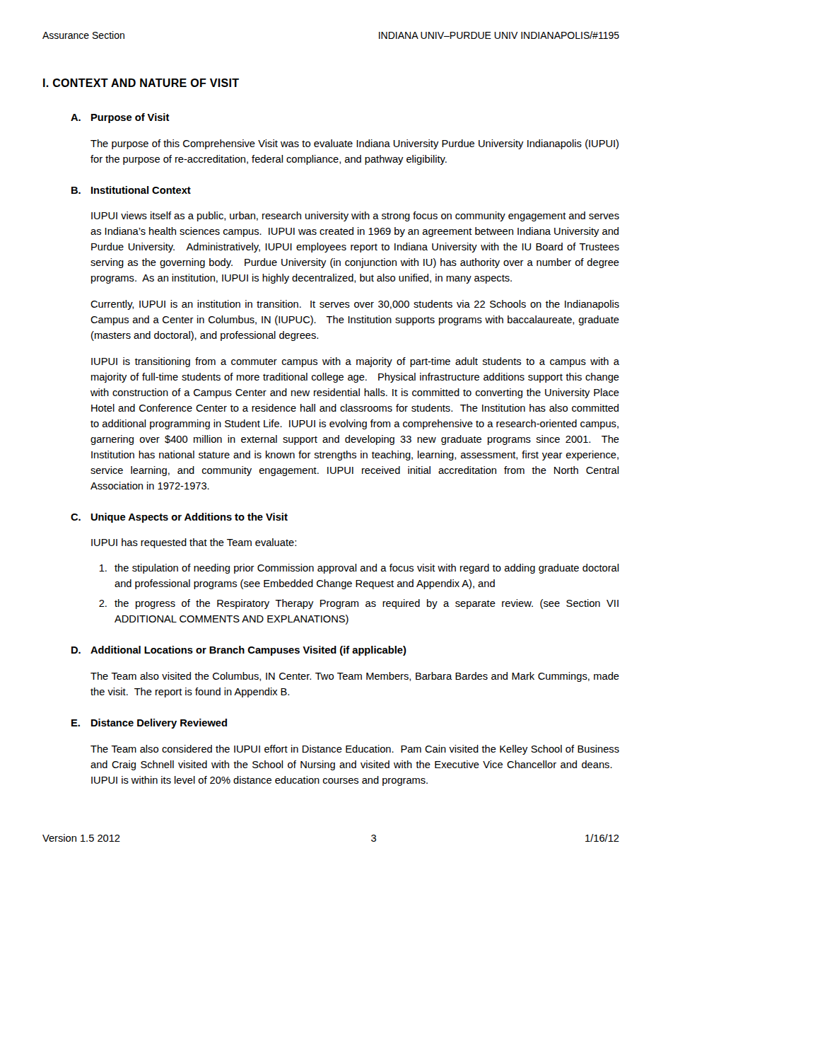Assurance Section INDIANA UNIV–PURDUE UNIV INDIANAPOLIS/#1195
I. CONTEXT AND NATURE OF VISIT
A. Purpose of Visit
The purpose of this Comprehensive Visit was to evaluate Indiana University Purdue University Indianapolis (IUPUI) for the purpose of re-accreditation, federal compliance, and pathway eligibility.
B. Institutional Context
IUPUI views itself as a public, urban, research university with a strong focus on community engagement and serves as Indiana’s health sciences campus. IUPUI was created in 1969 by an agreement between Indiana University and Purdue University. Administratively, IUPUI employees report to Indiana University with the IU Board of Trustees serving as the governing body. Purdue University (in conjunction with IU) has authority over a number of degree programs. As an institution, IUPUI is highly decentralized, but also unified, in many aspects.
Currently, IUPUI is an institution in transition. It serves over 30,000 students via 22 Schools on the Indianapolis Campus and a Center in Columbus, IN (IUPUC). The Institution supports programs with baccalaureate, graduate (masters and doctoral), and professional degrees.
IUPUI is transitioning from a commuter campus with a majority of part-time adult students to a campus with a majority of full-time students of more traditional college age. Physical infrastructure additions support this change with construction of a Campus Center and new residential halls. It is committed to converting the University Place Hotel and Conference Center to a residence hall and classrooms for students. The Institution has also committed to additional programming in Student Life. IUPUI is evolving from a comprehensive to a research-oriented campus, garnering over $400 million in external support and developing 33 new graduate programs since 2001. The Institution has national stature and is known for strengths in teaching, learning, assessment, first year experience, service learning, and community engagement. IUPUI received initial accreditation from the North Central Association in 1972-1973.
C. Unique Aspects or Additions to the Visit
IUPUI has requested that the Team evaluate:
the stipulation of needing prior Commission approval and a focus visit with regard to adding graduate doctoral and professional programs (see Embedded Change Request and Appendix A), and
the progress of the Respiratory Therapy Program as required by a separate review. (see Section VII ADDITIONAL COMMENTS AND EXPLANATIONS)
D. Additional Locations or Branch Campuses Visited (if applicable)
The Team also visited the Columbus, IN Center. Two Team Members, Barbara Bardes and Mark Cummings, made the visit. The report is found in Appendix B.
E. Distance Delivery Reviewed
The Team also considered the IUPUI effort in Distance Education. Pam Cain visited the Kelley School of Business and Craig Schnell visited with the School of Nursing and visited with the Executive Vice Chancellor and deans. IUPUI is within its level of 20% distance education courses and programs.
Version 1.5 2012 3 1/16/12